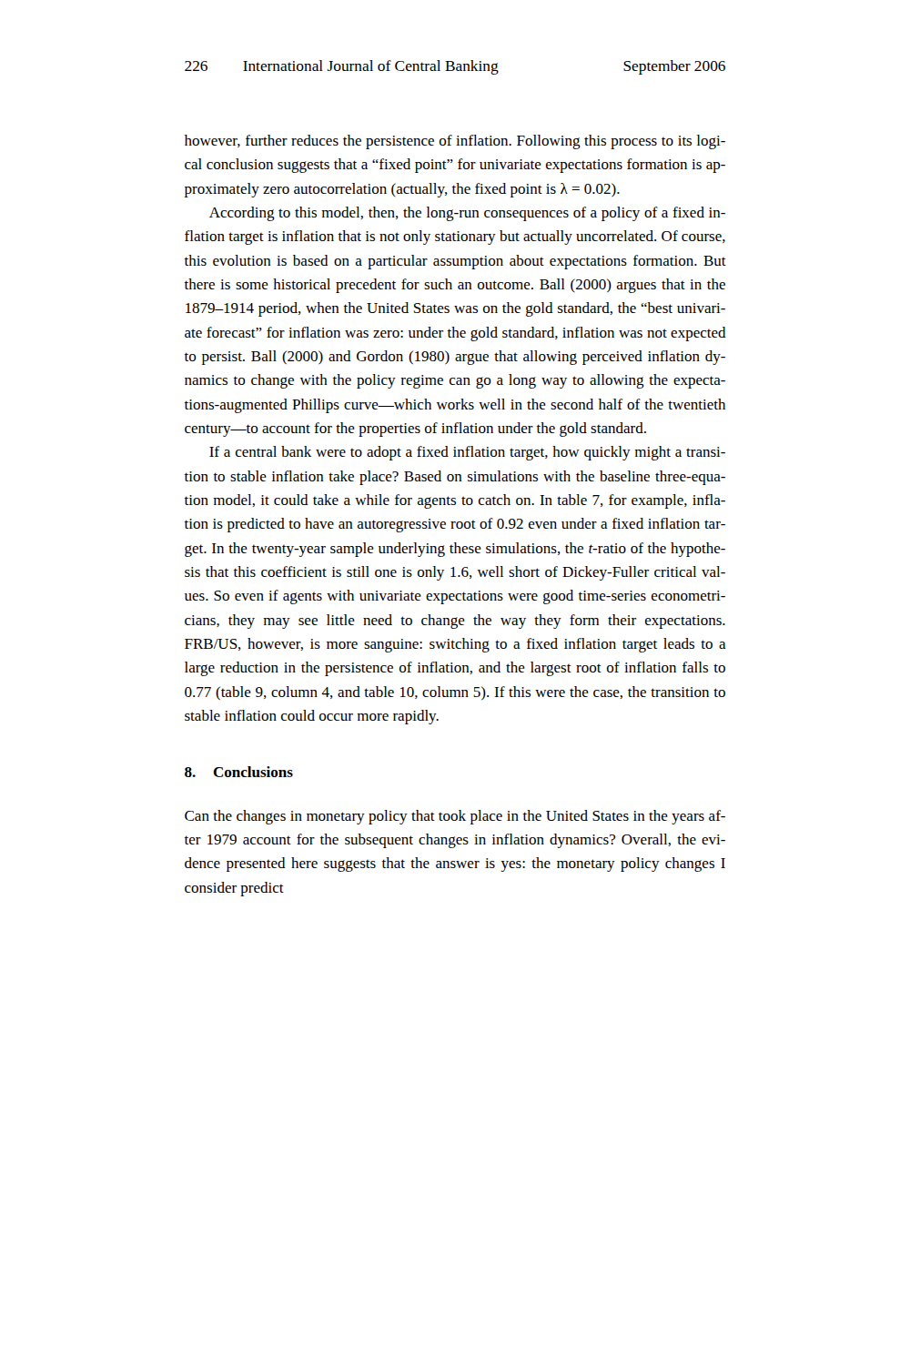226 International Journal of Central Banking September 2006
however, further reduces the persistence of inflation. Following this process to its logical conclusion suggests that a “fixed point” for univariate expectations formation is approximately zero autocorrelation (actually, the fixed point is λ = 0.02).
According to this model, then, the long-run consequences of a policy of a fixed inflation target is inflation that is not only stationary but actually uncorrelated. Of course, this evolution is based on a particular assumption about expectations formation. But there is some historical precedent for such an outcome. Ball (2000) argues that in the 1879–1914 period, when the United States was on the gold standard, the “best univariate forecast” for inflation was zero: under the gold standard, inflation was not expected to persist. Ball (2000) and Gordon (1980) argue that allowing perceived inflation dynamics to change with the policy regime can go a long way to allowing the expectations-augmented Phillips curve—which works well in the second half of the twentieth century—to account for the properties of inflation under the gold standard.
If a central bank were to adopt a fixed inflation target, how quickly might a transition to stable inflation take place? Based on simulations with the baseline three-equation model, it could take a while for agents to catch on. In table 7, for example, inflation is predicted to have an autoregressive root of 0.92 even under a fixed inflation target. In the twenty-year sample underlying these simulations, the t-ratio of the hypothesis that this coefficient is still one is only 1.6, well short of Dickey-Fuller critical values. So even if agents with univariate expectations were good time-series econometricians, they may see little need to change the way they form their expectations. FRB/US, however, is more sanguine: switching to a fixed inflation target leads to a large reduction in the persistence of inflation, and the largest root of inflation falls to 0.77 (table 9, column 4, and table 10, column 5). If this were the case, the transition to stable inflation could occur more rapidly.
8. Conclusions
Can the changes in monetary policy that took place in the United States in the years after 1979 account for the subsequent changes in inflation dynamics? Overall, the evidence presented here suggests that the answer is yes: the monetary policy changes I consider predict